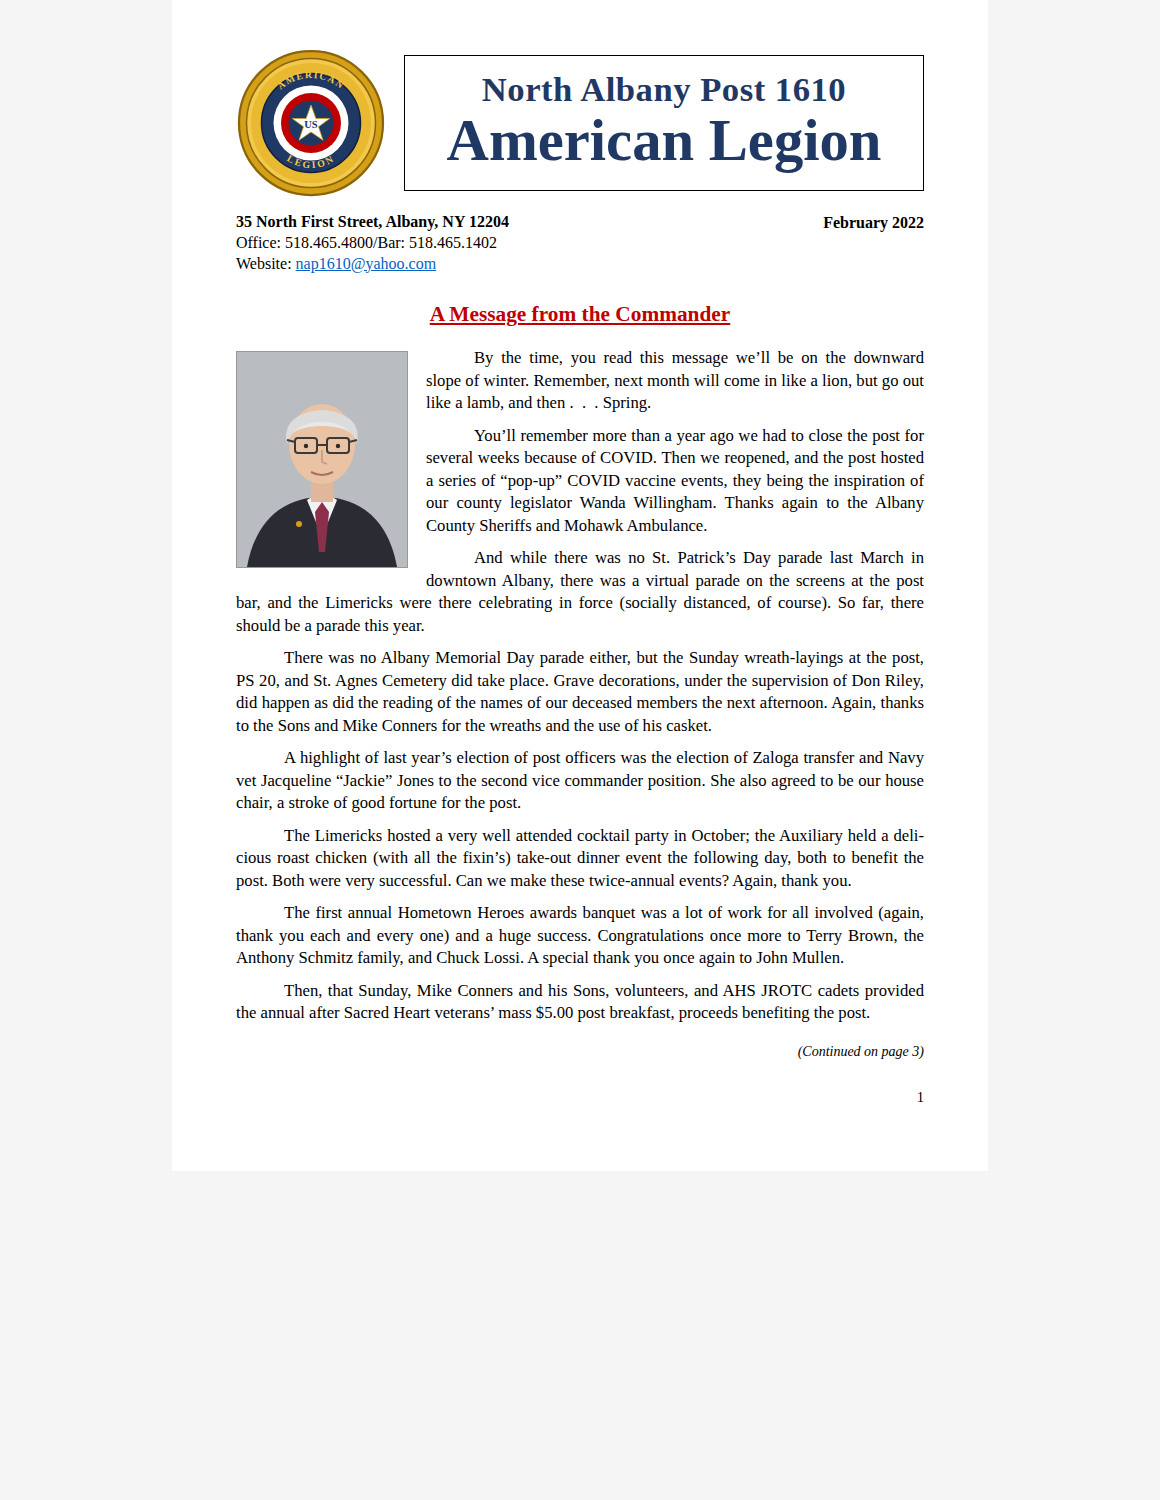American Legion emblem US AMERICAN LEGION
North Albany Post 1610
American Legion
35 North First Street, Albany, NY 12204
Office: 518.465.4800/Bar: 518.465.1402
Website: nap1610@yahoo.com
February 2022
A Message from the Commander
Portrait of the Post Commander
By the time, you read this message we’ll be on the downward slope of winter. Remember, next month will come in like a lion, but go out like a lamb, and then . . . Spring.
You’ll remember more than a year ago we had to close the post for several weeks because of COVID. Then we reopened, and the post hosted a series of “pop-up” COVID vaccine events, they being the inspiration of our county legislator Wanda Willingham. Thanks again to the Albany County Sheriffs and Mohawk Ambulance.
And while there was no St. Patrick’s Day parade last March in downtown Albany, there was a virtual parade on the screens at the post bar, and the Limericks were there celebrating in force (socially distanced, of course). So far, there should be a parade this year.
There was no Albany Memorial Day parade either, but the Sunday wreath-layings at the post, PS 20, and St. Agnes Cemetery did take place. Grave decorations, under the supervision of Don Riley, did happen as did the reading of the names of our deceased members the next afternoon. Again, thanks to the Sons and Mike Conners for the wreaths and the use of his casket.
A highlight of last year’s election of post officers was the election of Zaloga transfer and Navy vet Jacqueline “Jackie” Jones to the second vice commander position. She also agreed to be our house chair, a stroke of good fortune for the post.
The Limericks hosted a very well attended cocktail party in October; the Auxiliary held a delicious roast chicken (with all the fixin’s) take-out dinner event the following day, both to benefit the post. Both were very successful. Can we make these twice-annual events? Again, thank you.
The first annual Hometown Heroes awards banquet was a lot of work for all involved (again, thank you each and every one) and a huge success. Congratulations once more to Terry Brown, the Anthony Schmitz family, and Chuck Lossi. A special thank you once again to John Mullen.
Then, that Sunday, Mike Conners and his Sons, volunteers, and AHS JROTC cadets provided the annual after Sacred Heart veterans’ mass $5.00 post breakfast, proceeds benefiting the post.
(Continued on page 3)
1